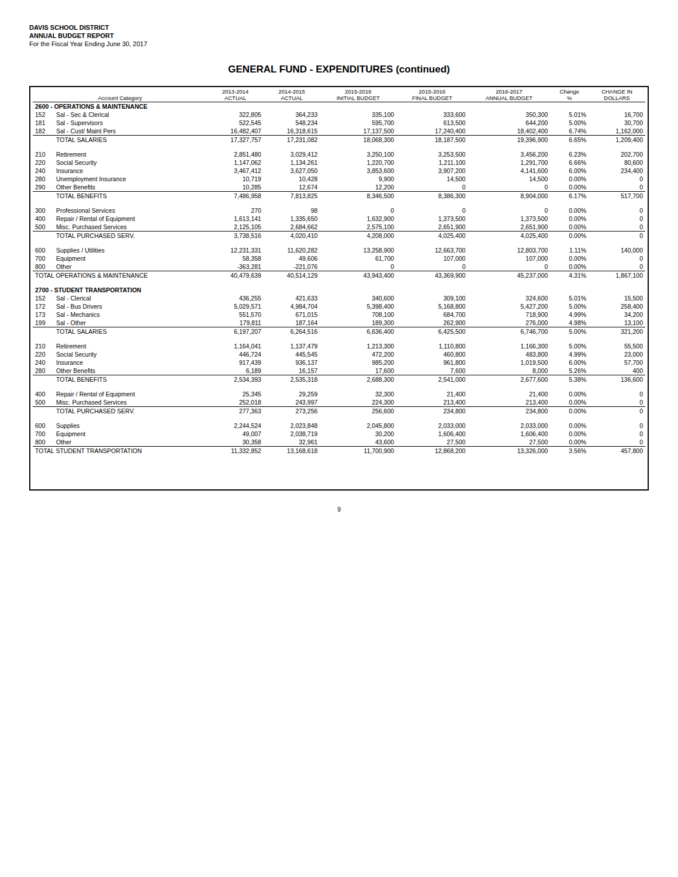DAVIS SCHOOL DISTRICT
ANNUAL BUDGET REPORT
For the Fiscal Year Ending June 30, 2017
GENERAL FUND - EXPENDITURES (continued)
| Account Category | 2013-2014 ACTUAL | 2014-2015 ACTUAL | 2015-2016 INITIAL BUDGET | 2015-2016 FINAL BUDGET | 2016-2017 ANNUAL BUDGET | Change % | CHANGE IN DOLLARS |
| --- | --- | --- | --- | --- | --- | --- | --- |
| 2600 - OPERATIONS & MAINTENANCE |
| 152 | Sal - Sec & Clerical | 322,805 | 364,233 | 335,100 | 333,600 | 350,300 | 5.01% | 16,700 |
| 181 | Sal - Supervisors | 522,545 | 548,234 | 595,700 | 613,500 | 644,200 | 5.00% | 30,700 |
| 182 | Sal - Cust/ Maint Pers | 16,482,407 | 16,318,615 | 17,137,500 | 17,240,400 | 18,402,400 | 6.74% | 1,162,000 |
| | TOTAL SALARIES | 17,327,757 | 17,231,082 | 18,068,300 | 18,187,500 | 19,396,900 | 6.65% | 1,209,400 |
| 210 | Retirement | 2,851,480 | 3,029,412 | 3,250,100 | 3,253,500 | 3,456,200 | 6.23% | 202,700 |
| 220 | Social Security | 1,147,062 | 1,134,261 | 1,220,700 | 1,211,100 | 1,291,700 | 6.66% | 80,600 |
| 240 | Insurance | 3,467,412 | 3,627,050 | 3,853,600 | 3,907,200 | 4,141,600 | 6.00% | 234,400 |
| 280 | Unemployment Insurance | 10,719 | 10,428 | 9,900 | 14,500 | 14,500 | 0.00% | 0 |
| 290 | Other Benefits | 10,285 | 12,674 | 12,200 | 0 | 0 | 0.00% | 0 |
| | TOTAL BENEFITS | 7,486,958 | 7,813,825 | 8,346,500 | 8,386,300 | 8,904,000 | 6.17% | 517,700 |
| 300 | Professional Services | 270 | 98 | 0 | 0 | 0 | 0.00% | 0 |
| 400 | Repair / Rental of Equipment | 1,613,141 | 1,335,650 | 1,632,900 | 1,373,500 | 1,373,500 | 0.00% | 0 |
| 500 | Misc. Purchased Services | 2,125,105 | 2,684,662 | 2,575,100 | 2,651,900 | 2,651,900 | 0.00% | 0 |
| | TOTAL PURCHASED SERV. | 3,738,516 | 4,020,410 | 4,208,000 | 4,025,400 | 4,025,400 | 0.00% | 0 |
| 600 | Supplies / Utilities | 12,231,331 | 11,620,282 | 13,258,900 | 12,663,700 | 12,803,700 | 1.11% | 140,000 |
| 700 | Equipment | 58,358 | 49,606 | 61,700 | 107,000 | 107,000 | 0.00% | 0 |
| 800 | Other | -363,281 | -221,076 | 0 | 0 | 0 | 0.00% | 0 |
| TOTAL OPERATIONS & MAINTENANCE | 40,479,639 | 40,514,129 | 43,943,400 | 43,369,900 | 45,237,000 | 4.31% | 1,867,100 |
| 2700 - STUDENT TRANSPORTATION |
| 152 | Sal - Clerical | 436,255 | 421,633 | 340,600 | 309,100 | 324,600 | 5.01% | 15,500 |
| 172 | Sal - Bus Drivers | 5,029,571 | 4,984,704 | 5,398,400 | 5,168,800 | 5,427,200 | 5.00% | 258,400 |
| 173 | Sal - Mechanics | 551,570 | 671,015 | 708,100 | 684,700 | 718,900 | 4.99% | 34,200 |
| 199 | Sal - Other | 179,811 | 187,164 | 189,300 | 262,900 | 276,000 | 4.98% | 13,100 |
| | TOTAL SALARIES | 6,197,207 | 6,264,516 | 6,636,400 | 6,425,500 | 6,746,700 | 5.00% | 321,200 |
| 210 | Retirement | 1,164,041 | 1,137,479 | 1,213,300 | 1,110,800 | 1,166,300 | 5.00% | 55,500 |
| 220 | Social Security | 446,724 | 445,545 | 472,200 | 460,800 | 483,800 | 4.99% | 23,000 |
| 240 | Insurance | 917,439 | 936,137 | 985,200 | 961,800 | 1,019,500 | 6.00% | 57,700 |
| 280 | Other Benefits | 6,189 | 16,157 | 17,600 | 7,600 | 8,000 | 5.26% | 400 |
| | TOTAL BENEFITS | 2,534,393 | 2,535,318 | 2,688,300 | 2,541,000 | 2,677,600 | 5.38% | 136,600 |
| 400 | Repair / Rental of Equipment | 25,345 | 29,259 | 32,300 | 21,400 | 21,400 | 0.00% | 0 |
| 500 | Misc. Purchased Services | 252,018 | 243,997 | 224,300 | 213,400 | 213,400 | 0.00% | 0 |
| | TOTAL PURCHASED SERV. | 277,363 | 273,256 | 256,600 | 234,800 | 234,800 | 0.00% | 0 |
| 600 | Supplies | 2,244,524 | 2,023,848 | 2,045,800 | 2,033,000 | 2,033,000 | 0.00% | 0 |
| 700 | Equipment | 49,007 | 2,038,719 | 30,200 | 1,606,400 | 1,606,400 | 0.00% | 0 |
| 800 | Other | 30,358 | 32,961 | 43,600 | 27,500 | 27,500 | 0.00% | 0 |
| TOTAL STUDENT TRANSPORTATION | 11,332,852 | 13,168,618 | 11,700,900 | 12,868,200 | 13,326,000 | 3.56% | 457,800 |
9